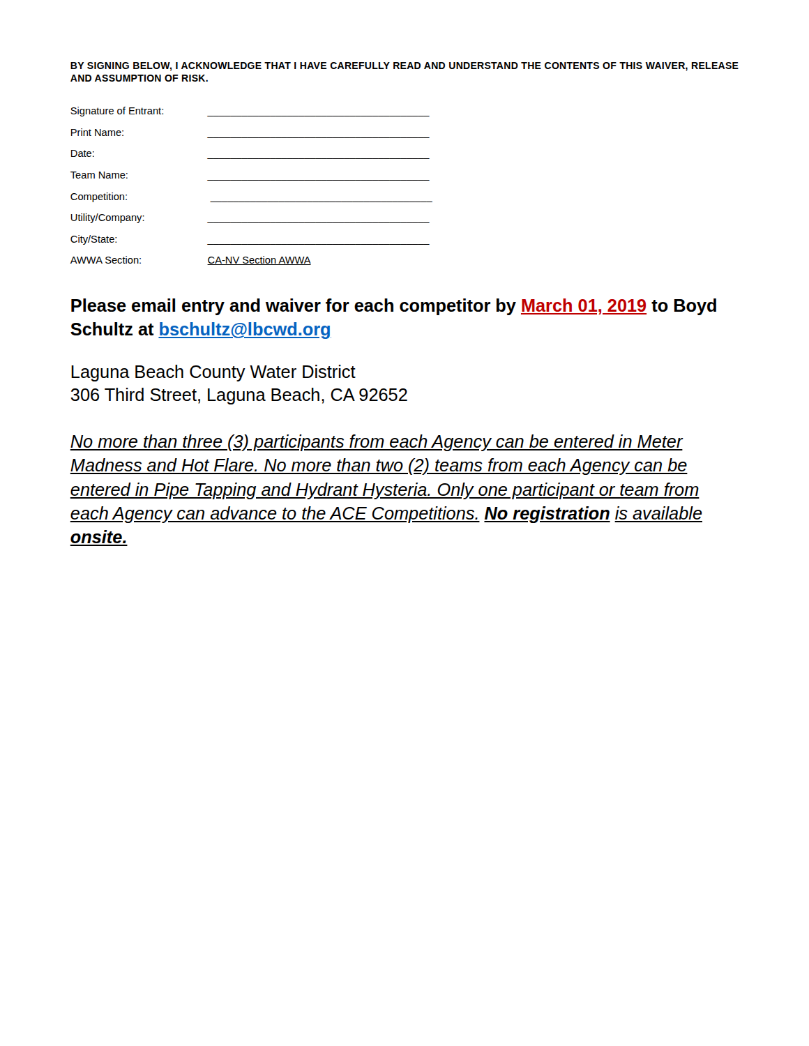BY SIGNING BELOW, I ACKNOWLEDGE THAT I HAVE CAREFULLY READ AND UNDERSTAND THE CONTENTS OF THIS WAIVER, RELEASE AND ASSUMPTION OF RISK.
| Signature of Entrant: | _______________________________________ |
| Print Name: | _______________________________________ |
| Date: | _______________________________________ |
| Team Name: | _______________________________________ |
| Competition: | _______________________________________ |
| Utility/Company: | _______________________________________ |
| City/State: | _______________________________________ |
| AWWA Section: | CA-NV Section AWWA |
Please email entry and waiver for each competitor by March 01, 2019 to Boyd Schultz at bschultz@lbcwd.org
Laguna Beach County Water District
306 Third Street, Laguna Beach, CA 92652
No more than three (3) participants from each Agency can be entered in Meter Madness and Hot Flare. No more than two (2) teams from each Agency can be entered in Pipe Tapping and Hydrant Hysteria. Only one participant or team from each Agency can advance to the ACE Competitions. No registration is available onsite.